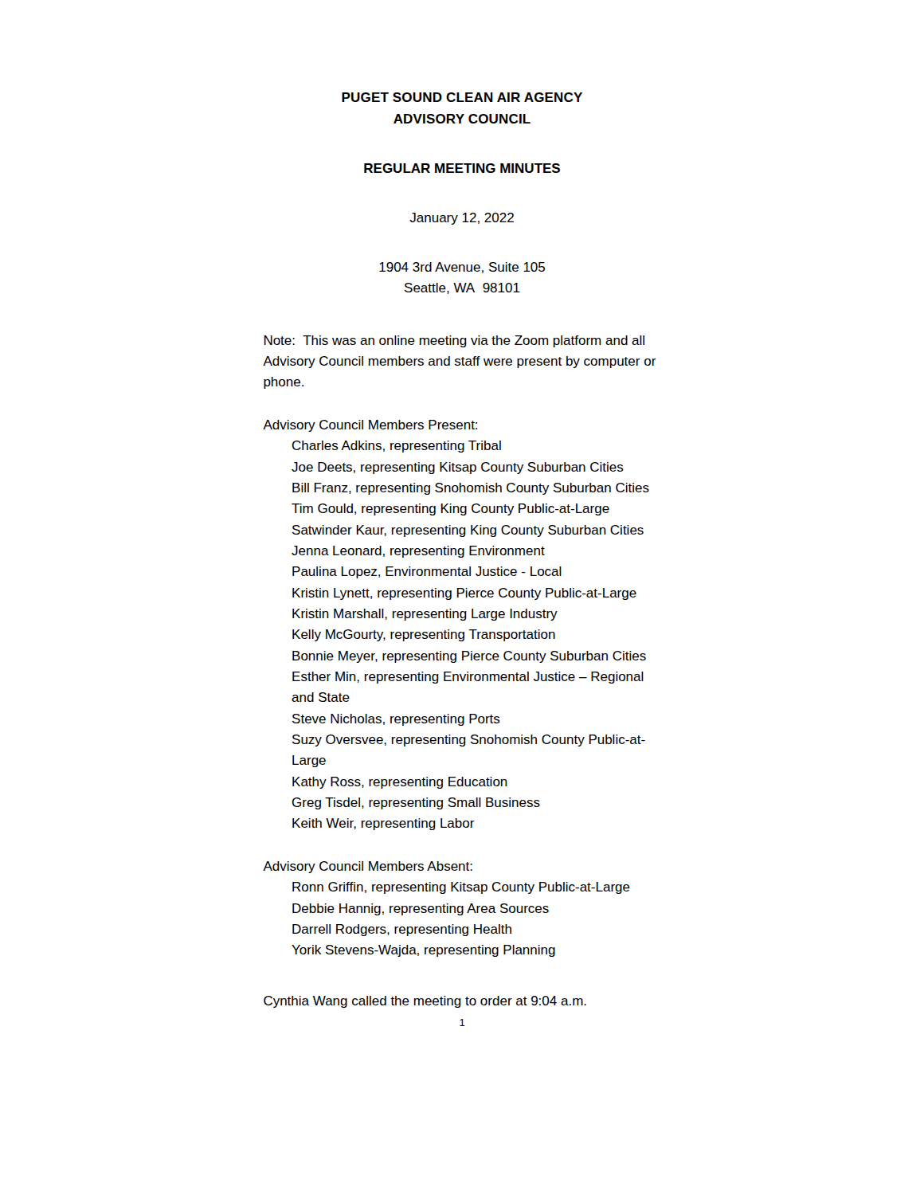PUGET SOUND CLEAN AIR AGENCY
ADVISORY COUNCIL
REGULAR MEETING MINUTES
January 12, 2022
1904 3rd Avenue, Suite 105
Seattle, WA 98101
Note: This was an online meeting via the Zoom platform and all Advisory Council members and staff were present by computer or phone.
Advisory Council Members Present:
Charles Adkins, representing Tribal
Joe Deets, representing Kitsap County Suburban Cities
Bill Franz, representing Snohomish County Suburban Cities
Tim Gould, representing King County Public-at-Large
Satwinder Kaur, representing King County Suburban Cities
Jenna Leonard, representing Environment
Paulina Lopez, Environmental Justice - Local
Kristin Lynett, representing Pierce County Public-at-Large
Kristin Marshall, representing Large Industry
Kelly McGourty, representing Transportation
Bonnie Meyer, representing Pierce County Suburban Cities
Esther Min, representing Environmental Justice – Regional and State
Steve Nicholas, representing Ports
Suzy Oversvee, representing Snohomish County Public-at-Large
Kathy Ross, representing Education
Greg Tisdel, representing Small Business
Keith Weir, representing Labor
Advisory Council Members Absent:
Ronn Griffin, representing Kitsap County Public-at-Large
Debbie Hannig, representing Area Sources
Darrell Rodgers, representing Health
Yorik Stevens-Wajda, representing Planning
Cynthia Wang called the meeting to order at 9:04 a.m.
1